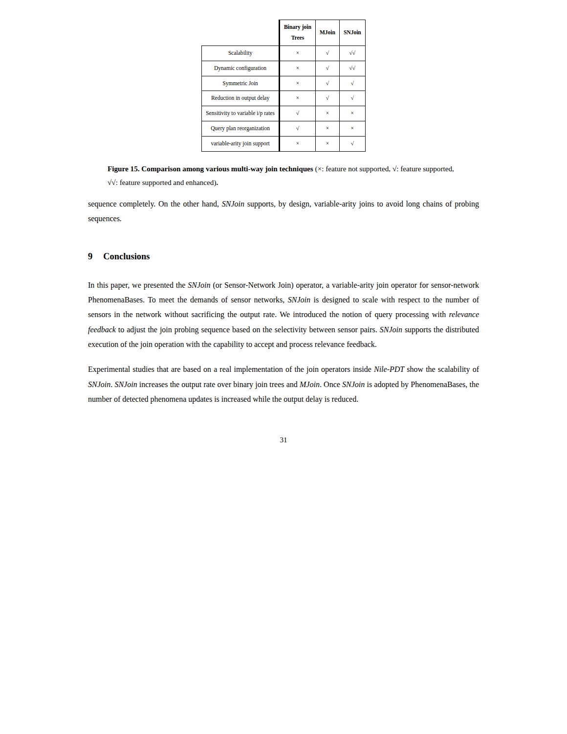| | Binary join Trees | MJoin | SNJoin |
| --- | --- | --- | --- |
| Scalability | × | √ | √√ |
| Dynamic configuration | × | √ | √√ |
| Symmetric Join | × | √ | √ |
| Reduction in output delay | × | √ | √ |
| Sensitivity to variable i/p rates | √ | × | × |
| Query plan reorganization | √ | × | × |
| variable-arity join support | × | × | √ |
Figure 15. Comparison among various multi-way join techniques (×: feature not supported, √: feature supported, √√: feature supported and enhanced).
sequence completely. On the other hand, SNJoin supports, by design, variable-arity joins to avoid long chains of probing sequences.
9 Conclusions
In this paper, we presented the SNJoin (or Sensor-Network Join) operator, a variable-arity join operator for sensor-network PhenomenaBases. To meet the demands of sensor networks, SNJoin is designed to scale with respect to the number of sensors in the network without sacrificing the output rate. We introduced the notion of query processing with relevance feedback to adjust the join probing sequence based on the selectivity between sensor pairs. SNJoin supports the distributed execution of the join operation with the capability to accept and process relevance feedback.
Experimental studies that are based on a real implementation of the join operators inside Nile-PDT show the scalability of SNJoin. SNJoin increases the output rate over binary join trees and MJoin. Once SNJoin is adopted by PhenomenaBases, the number of detected phenomena updates is increased while the output delay is reduced.
31